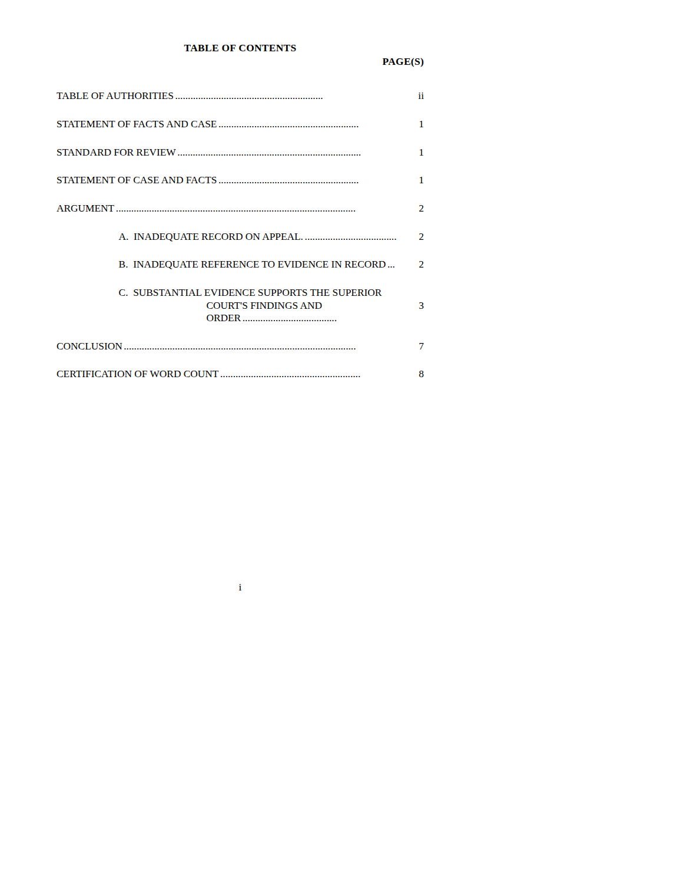TABLE OF CONTENTS
PAGE(S)
ii TABLE OF AUTHORITIES..........................................................
1 STATEMENT OF FACTS AND CASE.......................................................
1 STANDARD FOR REVIEW........................................................................
1 STATEMENT OF CASE AND FACTS.......................................................
2 ARGUMENT..............................................................................................
2 A. INADEQUATE RECORD ON APPEAL.....................................
2 B. INADEQUATE REFERENCE TO EVIDENCE IN RECORD...
C. SUBSTANTIAL EVIDENCE SUPPORTS THE SUPERIOR
3 COURT'S FINDINGS AND ORDER.....................................
7 CONCLUSION...........................................................................................
8 CERTIFICATION OF WORD COUNT.......................................................
i